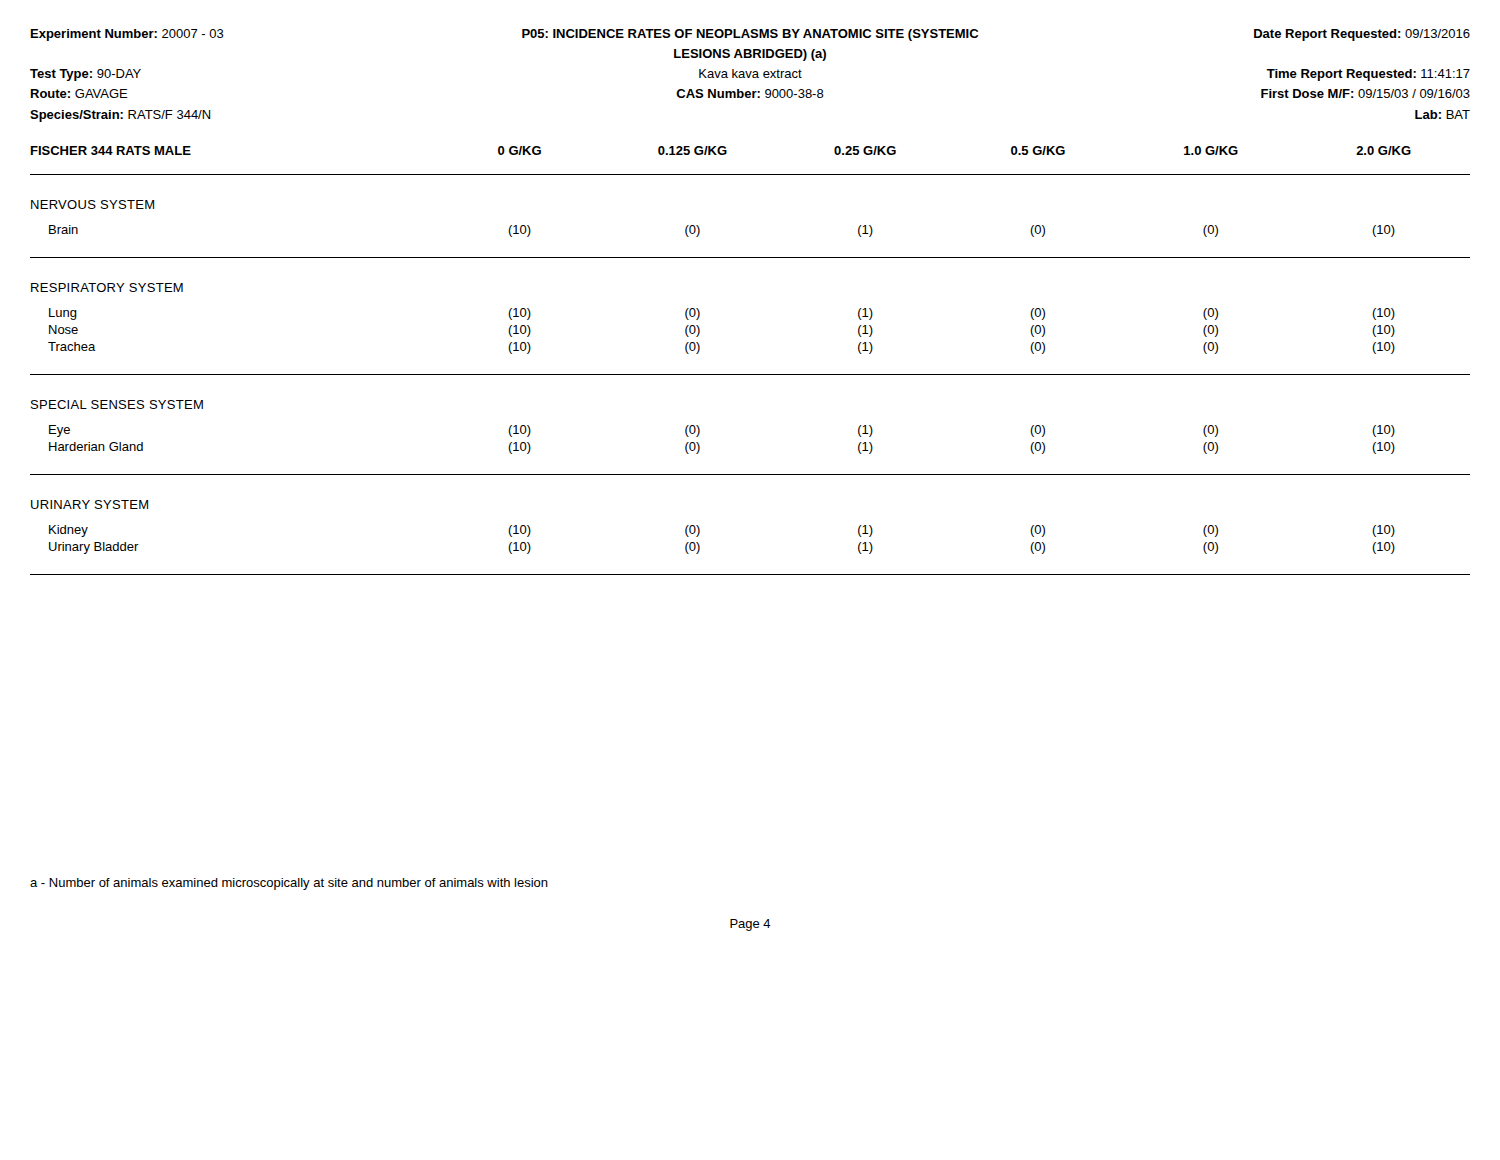| Experiment Number: 20007 - 03 | P05: INCIDENCE RATES OF NEOPLASMS BY ANATOMIC SITE (SYSTEMIC LESIONS ABRIDGED) (a) | Date Report Requested: 09/13/2016 |
| Test Type: 90-DAY | Kava kava extract | Time Report Requested: 11:41:17 |
| Route: GAVAGE | CAS Number: 9000-38-8 | First Dose M/F: 09/15/03 / 09/16/03 |
| Species/Strain: RATS/F 344/N | | Lab: BAT |
| FISCHER 344 RATS MALE | 0 G/KG | 0.125 G/KG | 0.25 G/KG | 0.5 G/KG | 1.0 G/KG | 2.0 G/KG |
| --- | --- | --- | --- | --- | --- | --- |
| NERVOUS SYSTEM | |
| Brain | (10) | (0) | (1) | (0) | (0) | (10) |
| RESPIRATORY SYSTEM | |
| Lung | (10) | (0) | (1) | (0) | (0) | (10) |
| Nose | (10) | (0) | (1) | (0) | (0) | (10) |
| Trachea | (10) | (0) | (1) | (0) | (0) | (10) |
| SPECIAL SENSES SYSTEM | |
| Eye | (10) | (0) | (1) | (0) | (0) | (10) |
| Harderian Gland | (10) | (0) | (1) | (0) | (0) | (10) |
| URINARY SYSTEM | |
| Kidney | (10) | (0) | (1) | (0) | (0) | (10) |
| Urinary Bladder | (10) | (0) | (1) | (0) | (0) | (10) |
a - Number of animals examined microscopically at site and number of animals with lesion
Page 4